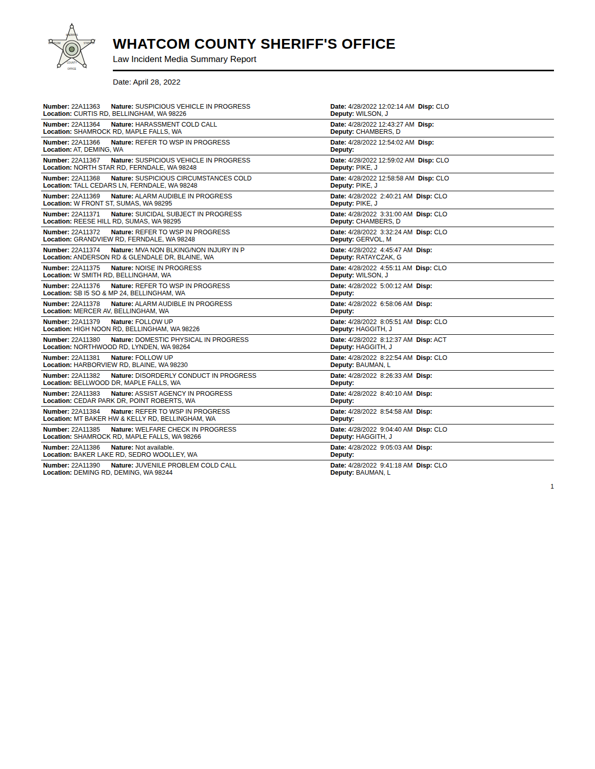SHERIFF'S WHATCOM STATE OF COUNTY OFFICE
WHATCOM COUNTY SHERIFF'S OFFICE
Law Incident Media Summary Report
Date: April 28, 2022
| Number: 22A11363 Nature: SUSPICIOUS VEHICLE IN PROGRESS Location: CURTIS RD, BELLINGHAM, WA 98226 | Date: 4/28/2022 12:02:14 AM Disp: CLO Deputy: WILSON, J |
| Number: 22A11364 Nature: HARASSMENT COLD CALL Location: SHAMROCK RD, MAPLE FALLS, WA | Date: 4/28/2022 12:43:27 AM Disp: Deputy: CHAMBERS, D |
| Number: 22A11366 Nature: REFER TO WSP IN PROGRESS Location: AT, DEMING, WA | Date: 4/28/2022 12:54:02 AM Disp: Deputy: |
| Number: 22A11367 Nature: SUSPICIOUS VEHICLE IN PROGRESS Location: NORTH STAR RD, FERNDALE, WA 98248 | Date: 4/28/2022 12:59:02 AM Disp: CLO Deputy: PIKE, J |
| Number: 22A11368 Nature: SUSPICIOUS CIRCUMSTANCES COLD Location: TALL CEDARS LN, FERNDALE, WA 98248 | Date: 4/28/2022 12:58:58 AM Disp: CLO Deputy: PIKE, J |
| Number: 22A11369 Nature: ALARM AUDIBLE IN PROGRESS Location: W FRONT ST, SUMAS, WA 98295 | Date: 4/28/2022 2:40:21 AM Disp: CLO Deputy: PIKE, J |
| Number: 22A11371 Nature: SUICIDAL SUBJECT IN PROGRESS Location: REESE HILL RD, SUMAS, WA 98295 | Date: 4/28/2022 3:31:00 AM Disp: CLO Deputy: CHAMBERS, D |
| Number: 22A11372 Nature: REFER TO WSP IN PROGRESS Location: GRANDVIEW RD, FERNDALE, WA 98248 | Date: 4/28/2022 3:32:24 AM Disp: CLO Deputy: GERVOL, M |
| Number: 22A11374 Nature: MVA NON BLKING/NON INJURY IN P Location: ANDERSON RD & GLENDALE DR, BLAINE, WA | Date: 4/28/2022 4:45:47 AM Disp: Deputy: RATAYCZAK, G |
| Number: 22A11375 Nature: NOISE IN PROGRESS Location: W SMITH RD, BELLINGHAM, WA | Date: 4/28/2022 4:55:11 AM Disp: CLO Deputy: WILSON, J |
| Number: 22A11376 Nature: REFER TO WSP IN PROGRESS Location: SB I5 SO & MP 24, BELLINGHAM, WA | Date: 4/28/2022 5:00:12 AM Disp: Deputy: |
| Number: 22A11378 Nature: ALARM AUDIBLE IN PROGRESS Location: MERCER AV, BELLINGHAM, WA | Date: 4/28/2022 6:58:06 AM Disp: Deputy: |
| Number: 22A11379 Nature: FOLLOW UP Location: HIGH NOON RD, BELLINGHAM, WA 98226 | Date: 4/28/2022 8:05:51 AM Disp: CLO Deputy: HAGGITH, J |
| Number: 22A11380 Nature: DOMESTIC PHYSICAL IN PROGRESS Location: NORTHWOOD RD, LYNDEN, WA 98264 | Date: 4/28/2022 8:12:37 AM Disp: ACT Deputy: HAGGITH, J |
| Number: 22A11381 Nature: FOLLOW UP Location: HARBORVIEW RD, BLAINE, WA 98230 | Date: 4/28/2022 8:22:54 AM Disp: CLO Deputy: BAUMAN, L |
| Number: 22A11382 Nature: DISORDERLY CONDUCT IN PROGRESS Location: BELLWOOD DR, MAPLE FALLS, WA | Date: 4/28/2022 8:26:33 AM Disp: Deputy: |
| Number: 22A11383 Nature: ASSIST AGENCY IN PROGRESS Location: CEDAR PARK DR, POINT ROBERTS, WA | Date: 4/28/2022 8:40:10 AM Disp: Deputy: |
| Number: 22A11384 Nature: REFER TO WSP IN PROGRESS Location: MT BAKER HW & KELLY RD, BELLINGHAM, WA | Date: 4/28/2022 8:54:58 AM Disp: Deputy: |
| Number: 22A11385 Nature: WELFARE CHECK IN PROGRESS Location: SHAMROCK RD, MAPLE FALLS, WA 98266 | Date: 4/28/2022 9:04:40 AM Disp: CLO Deputy: HAGGITH, J |
| Number: 22A11386 Nature: Not available. Location: BAKER LAKE RD, SEDRO WOOLLEY, WA | Date: 4/28/2022 9:05:03 AM Disp: Deputy: |
| Number: 22A11390 Nature: JUVENILE PROBLEM COLD CALL Location: DEMING RD, DEMING, WA 98244 | Date: 4/28/2022 9:41:18 AM Disp: CLO Deputy: BAUMAN, L |
1